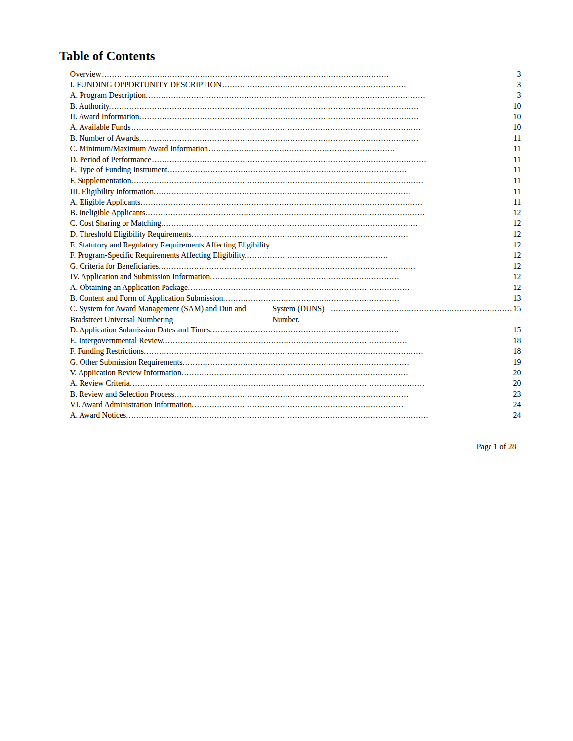Table of Contents
Overview.................................................................................................................. 3
I. FUNDING OPPORTUNITY DESCRIPTION......................................................................... 3
A. Program Description............................................................................................................... 3
B. Authority........................................................................................................................... 10
II. Award Information............................................................................................................... 10
A. Available Funds................................................................................................................... 10
B. Number of Awards............................................................................................................... 11
C. Minimum/Maximum Award Information.......................................................................... 11
D. Period of Performance............................................................................................................. 11
E. Type of Funding Instrument............................................................................................... 11
F. Supplementation.................................................................................................................... 11
III. Eligibility Information...................................................................................................... 11
A. Eligible Applicants................................................................................................................ 11
B. Ineligible Applicants............................................................................................................... 12
C. Cost Sharing or Matching...................................................................................................... 12
D. Threshold Eligibility Requirements...................................................................................... 12
E. Statutory and Regulatory Requirements Affecting Eligibility............................................. 12
F. Program-Specific Requirements Affecting Eligibility......................................................... 12
G. Criteria for Beneficiaries...................................................................................................... 12
IV. Application and Submission Information........................................................................... 12
A. Obtaining an Application Package........................................................................................ 12
B. Content and Form of Application Submission...................................................................... 13
C. System for Award Management (SAM) and Dun and Bradstreet Universal Numbering System (DUNS) Number...................................................................................................... 15
D. Application Submission Dates and Times........................................................................... 15
E. Intergovernmental Review................................................................................................. 18
F. Funding Restrictions............................................................................................................... 18
G. Other Submission Requirements.......................................................................................... 19
V. Application Review Information.......................................................................................... 20
A. Review Criteria..................................................................................................................... 20
B. Review and Selection Process............................................................................................. 23
VI. Award Administration Information.................................................................................... 24
A. Award Notices........................................................................................................................ 24
Page 1 of 28